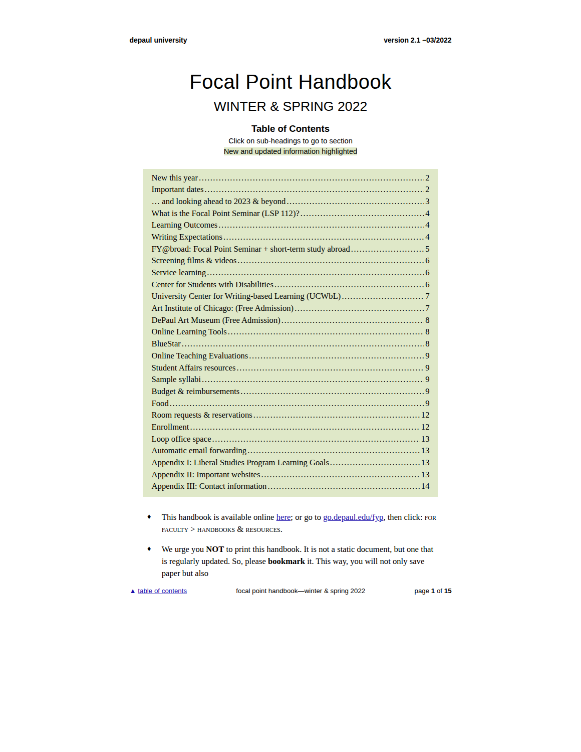depaul university version 2.1 –03/2022
Focal Point Handbook
WINTER & SPRING 2022
Table of Contents
Click on sub-headings to go to section
New and updated information highlighted
New this year.................................................................................................................. 2
Important dates................................................................................................................ 2
… and looking ahead to 2023 & beyond............................................................. 3
What is the Focal Point Seminar (LSP 112)?....................................................... 4
Learning Outcomes....................................................................................................... 4
Writing Expectations.................................................................................................... 4
FY@broad: Focal Point Seminar + short-term study abroad......................................... 5
Screening films & videos.............................................................................................. 6
Service learning.............................................................................................................. 6
Center for Students with Disabilities..................................................................... 6
University Center for Writing-based Learning (UCWbL)................................................ 7
Art Institute of Chicago: (Free Admission)......................................................... 7
DePaul Art Museum (Free Admission).............................................................. 8
Online Learning Tools.................................................................................................. 8
BlueStar......................................................................................................................... 8
Online Teaching Evaluations....................................................................................... 9
Student Affairs resources.............................................................................................. 9
Sample syllabi................................................................................................................ 9
Budget & reimbursements............................................................................................. 9
Food............................................................................................................................. 9
Room requests & reservations............................................................................................. 12
Enrollment......................................................................................................................... 12
Loop office space......................................................................................................... 13
Automatic email forwarding......................................................................................... 13
Appendix I: Liberal Studies Program Learning Goals..................................................... 13
Appendix II: Important websites......................................................................................... 13
Appendix III: Contact information..................................................................................... 14
This handbook is available online here; or go to go.depaul.edu/fyp, then click: for faculty > handbooks & resources.
We urge you NOT to print this handbook. It is not a static document, but one that is regularly updated. So, please bookmark it. This way, you will not only save paper but also
▲ table of contents focal point handbook—winter & spring 2022 page 1 of 15